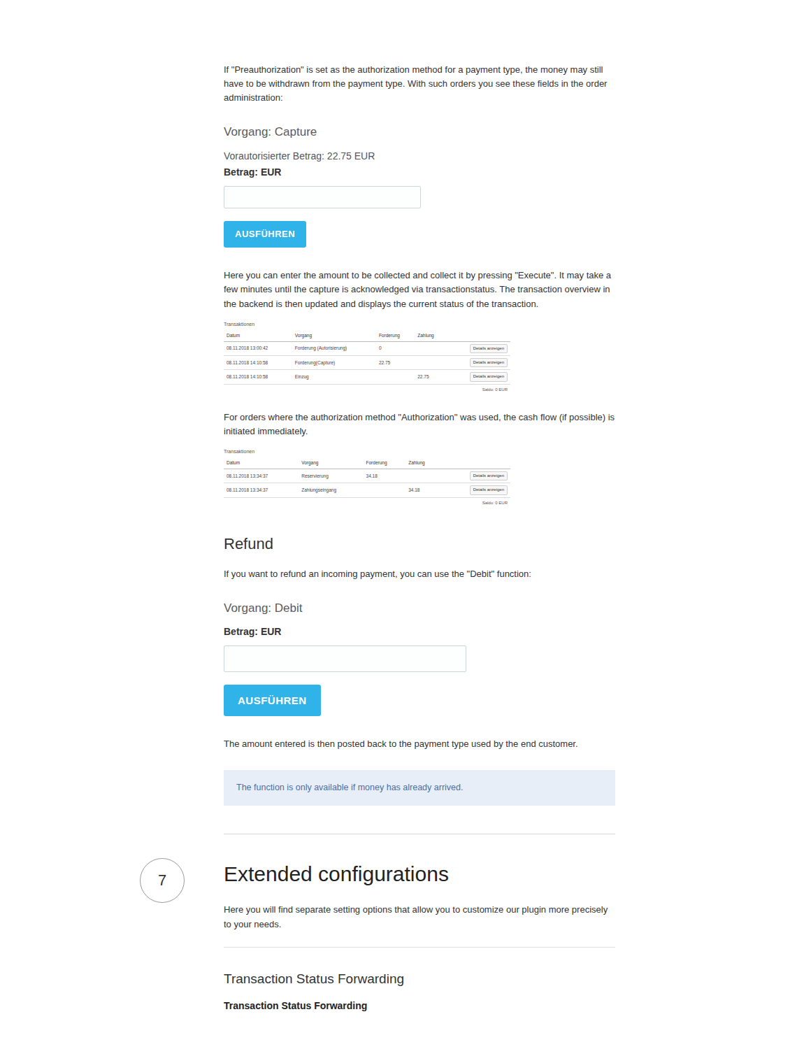If "Preauthorization" is set as the authorization method for a payment type, the money may still have to be withdrawn from the payment type. With such orders you see these fields in the order administration:
Vorgang: Capture
Vorautorisierter Betrag: 22.75 EUR
Betrag: EUR
Ausführen
Here you can enter the amount to be collected and collect it by pressing "Execute". It may take a few minutes until the capture is acknowledged via transactionstatus. The transaction overview in the backend is then updated and displays the current status of the transaction.
Transaktionen
| Datum | Vorgang | Forderung | Zahlung | |
| --- | --- | --- | --- | --- |
| 08.11.2018 13:00:42 | Forderung (Autorisierung) | 0 | | Details anzeigen |
| 08.11.2018 14:10:58 | Forderung(Capture) | 22.75 | | Details anzeigen |
| 08.11.2018 14:10:58 | Einzug | | 22.75 | Details anzeigen |
| Saldo: 0 EUR |
For orders where the authorization method "Authorization" was used, the cash flow (if possible) is initiated immediately.
Transaktionen
| Datum | Vorgang | Forderung | Zahlung | |
| --- | --- | --- | --- | --- |
| 08.11.2018 13:34:37 | Reservierung | 34.18 | | Details anzeigen |
| 08.11.2018 13:34:37 | Zahlungseingang | | 34.18 | Details anzeigen |
| Saldo: 0 EUR |
Refund
If you want to refund an incoming payment, you can use the "Debit" function:
Vorgang: Debit
Betrag: EUR
Ausführen
The amount entered is then posted back to the payment type used by the end customer.
The function is only available if money has already arrived.
7
Extended configurations
Here you will find separate setting options that allow you to customize our plugin more precisely to your needs.
Transaction Status Forwarding
Transaction Status Forwarding